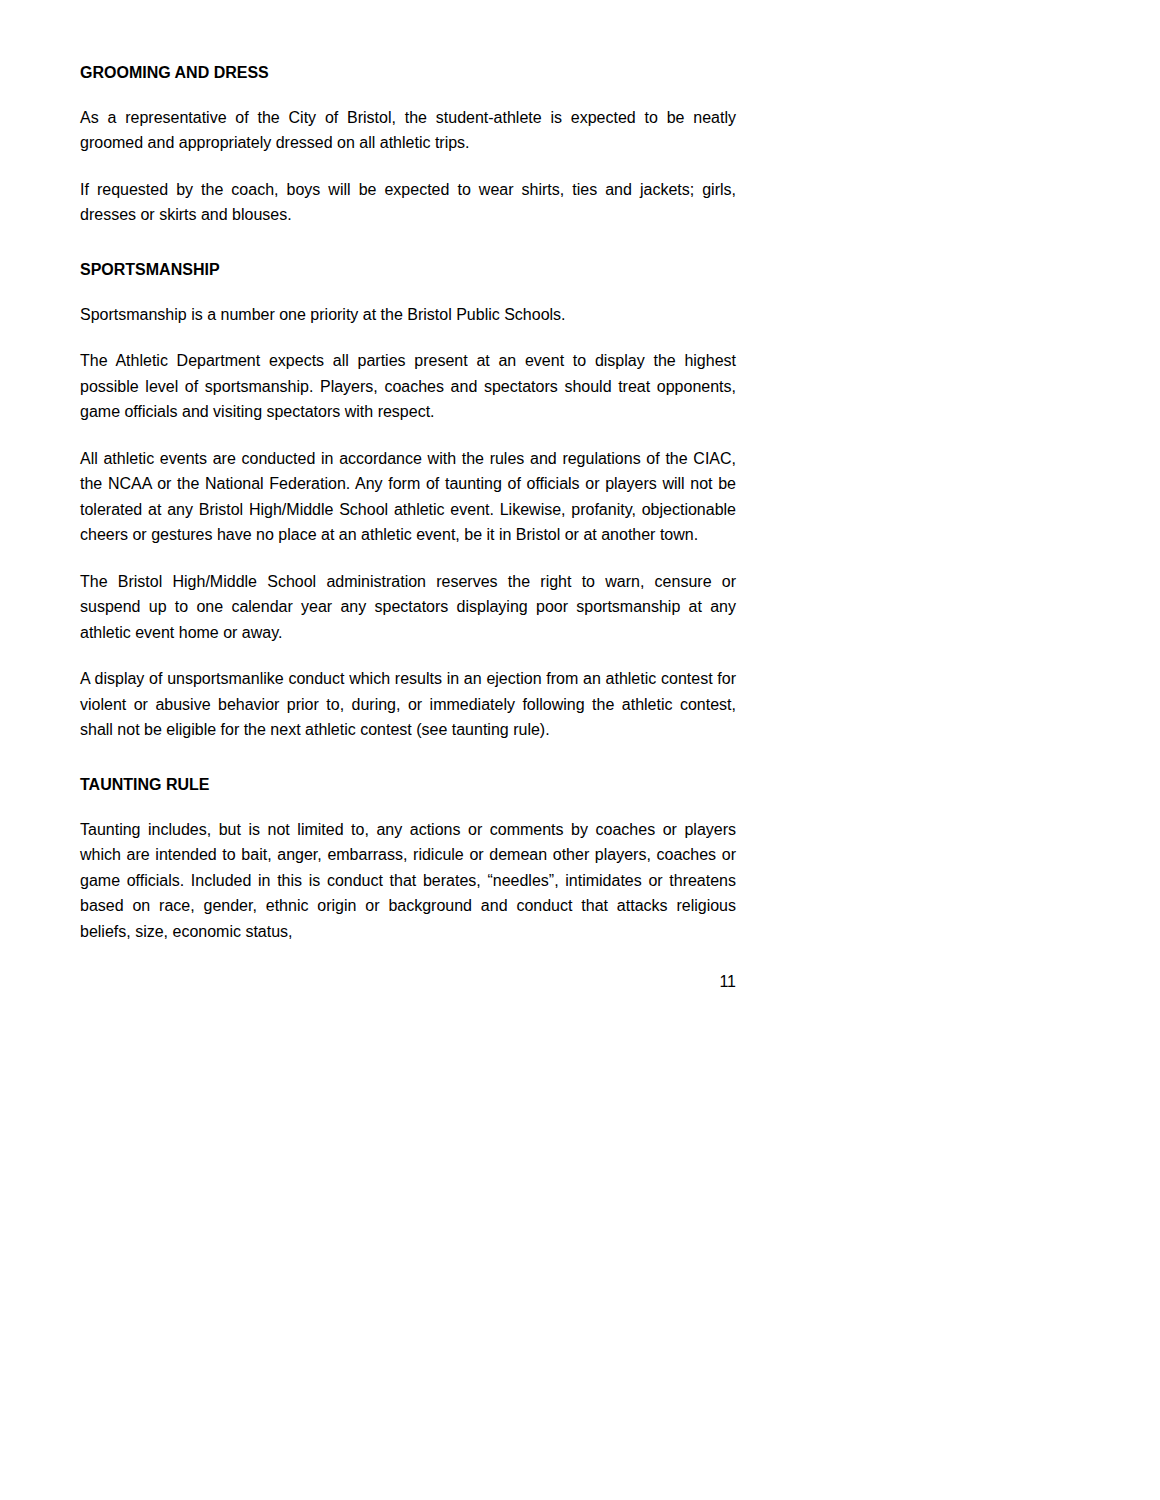Grooming and Dress
As a representative of the City of Bristol, the student-athlete is expected to be neatly groomed and appropriately dressed on all athletic trips.
If requested by the coach, boys will be expected to wear shirts, ties and jackets; girls, dresses or skirts and blouses.
Sportsmanship
Sportsmanship is a number one priority at the Bristol Public Schools.
The Athletic Department expects all parties present at an event to display the highest possible level of sportsmanship. Players, coaches and spectators should treat opponents, game officials and visiting spectators with respect.
All athletic events are conducted in accordance with the rules and regulations of the CIAC, the NCAA or the National Federation. Any form of taunting of officials or players will not be tolerated at any Bristol High/Middle School athletic event. Likewise, profanity, objectionable cheers or gestures have no place at an athletic event, be it in Bristol or at another town.
The Bristol High/Middle School administration reserves the right to warn, censure or suspend up to one calendar year any spectators displaying poor sportsmanship at any athletic event home or away.
A display of unsportsmanlike conduct which results in an ejection from an athletic contest for violent or abusive behavior prior to, during, or immediately following the athletic contest, shall not be eligible for the next athletic contest (see taunting rule).
Taunting Rule
Taunting includes, but is not limited to, any actions or comments by coaches or players which are intended to bait, anger, embarrass, ridicule or demean other players, coaches or game officials. Included in this is conduct that berates, “needles”, intimidates or threatens based on race, gender, ethnic origin or background and conduct that attacks religious beliefs, size, economic status,
11